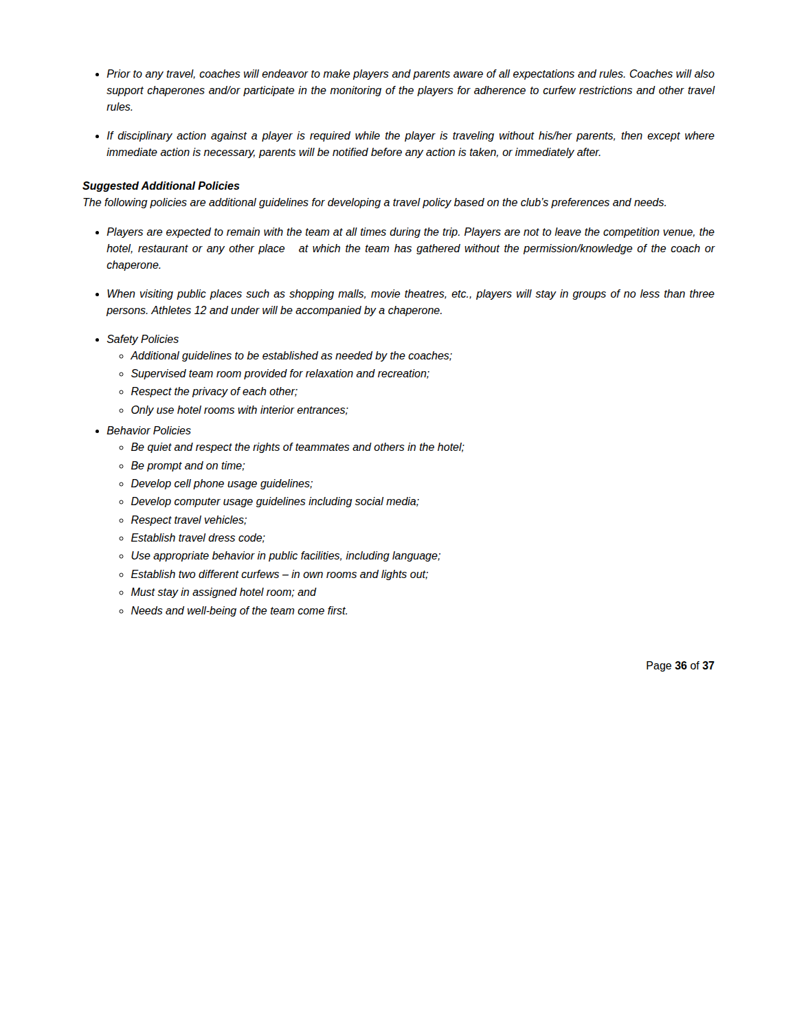Prior to any travel, coaches will endeavor to make players and parents aware of all expectations and rules. Coaches will also support chaperones and/or participate in the monitoring of the players for adherence to curfew restrictions and other travel rules.
If disciplinary action against a player is required while the player is traveling without his/her parents, then except where immediate action is necessary, parents will be notified before any action is taken, or immediately after.
Suggested Additional Policies
The following policies are additional guidelines for developing a travel policy based on the club’s preferences and needs.
Players are expected to remain with the team at all times during the trip. Players are not to leave the competition venue, the hotel, restaurant or any other place at which the team has gathered without the permission/knowledge of the coach or chaperone.
When visiting public places such as shopping malls, movie theatres, etc., players will stay in groups of no less than three persons. Athletes 12 and under will be accompanied by a chaperone.
Safety Policies
Additional guidelines to be established as needed by the coaches;
Supervised team room provided for relaxation and recreation;
Respect the privacy of each other;
Only use hotel rooms with interior entrances;
Behavior Policies
Be quiet and respect the rights of teammates and others in the hotel;
Be prompt and on time;
Develop cell phone usage guidelines;
Develop computer usage guidelines including social media;
Respect travel vehicles;
Establish travel dress code;
Use appropriate behavior in public facilities, including language;
Establish two different curfews – in own rooms and lights out;
Must stay in assigned hotel room; and
Needs and well-being of the team come first.
Page 36 of 37